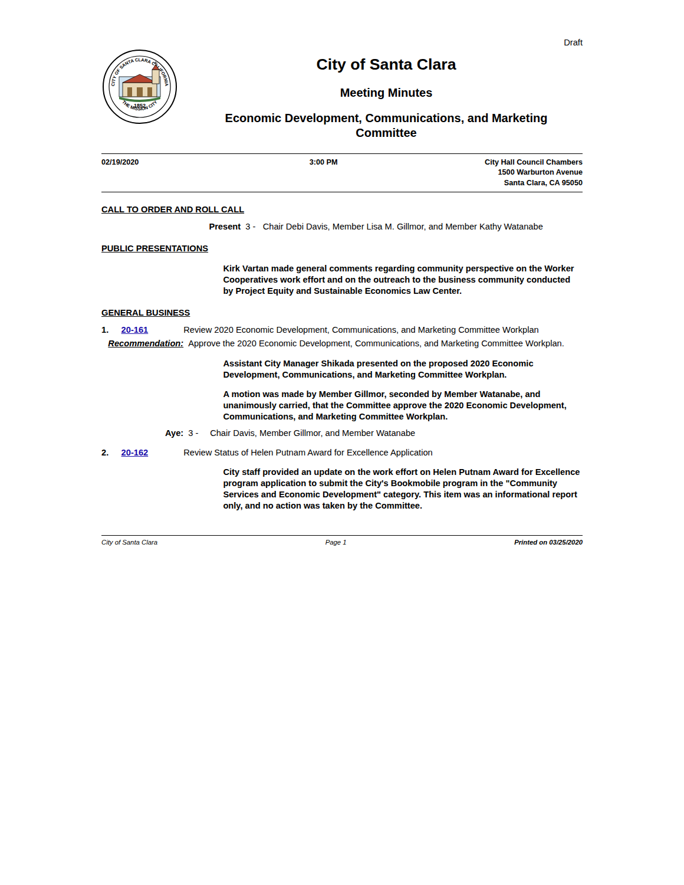Draft
CITY OF SANTA CLARA CALIFORNIA THE MISSION CITY 1852
City of Santa Clara
Meeting Minutes
Economic Development, Communications, and Marketing
Committee
02/19/2020
3:00 PM
City Hall Council Chambers
1500 Warburton Avenue
Santa Clara, CA 95050
Call to Order and Roll Call
Present 3 - Chair Debi Davis, Member Lisa M. Gillmor, and Member Kathy Watanabe
Public Presentations
Kirk Vartan made general comments regarding community perspective on the Worker Cooperatives work effort and on the outreach to the business community conducted by Project Equity and Sustainable Economics Law Center.
General Business
1.
20-161
Review 2020 Economic Development, Communications, and Marketing Committee Workplan
Recommendation:
Approve the 2020 Economic Development, Communications, and Marketing Committee Workplan.
Assistant City Manager Shikada presented on the proposed 2020 Economic Development, Communications, and Marketing Committee Workplan.
A motion was made by Member Gillmor, seconded by Member Watanabe, and unanimously carried, that the Committee approve the 2020 Economic Development, Communications, and Marketing Committee Workplan.
Aye:
3 - Chair Davis, Member Gillmor, and Member Watanabe
2.
20-162
Review Status of Helen Putnam Award for Excellence Application
City staff provided an update on the work effort on Helen Putnam Award for Excellence program application to submit the City's Bookmobile program in the "Community Services and Economic Development" category. This item was an informational report only, and no action was taken by the Committee.
City of Santa Clara
Page 1
Printed on 03/25/2020